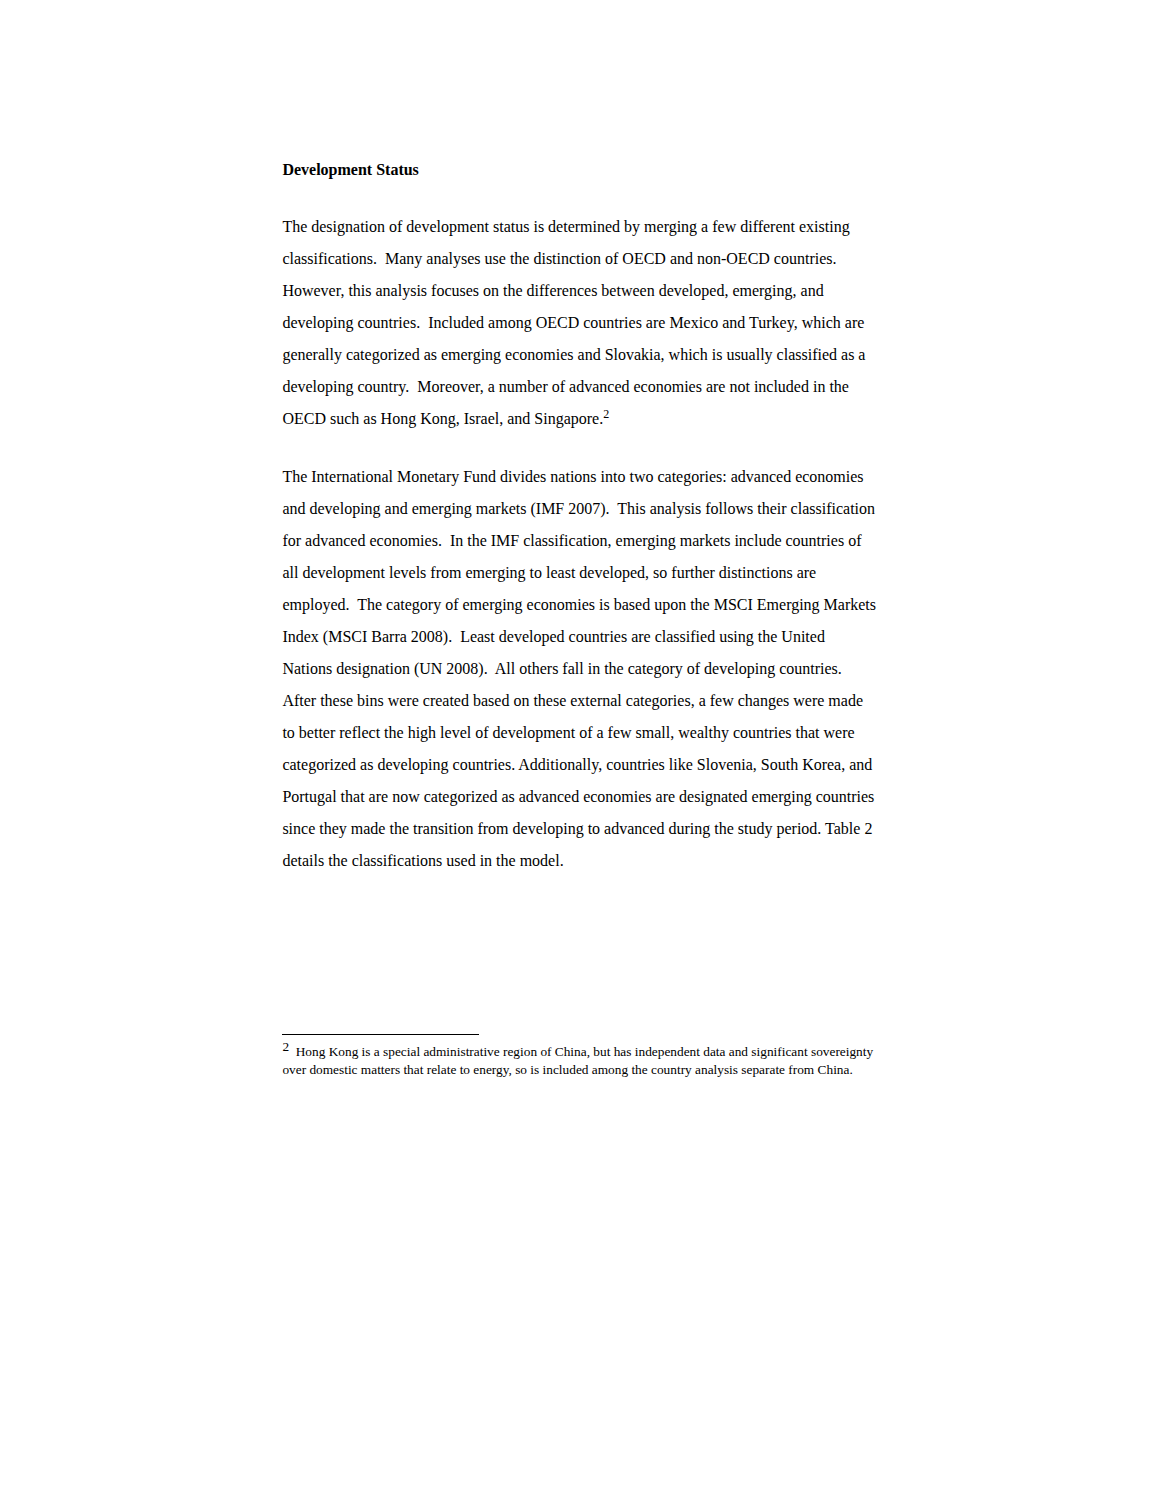Development Status
The designation of development status is determined by merging a few different existing classifications. Many analyses use the distinction of OECD and non-OECD countries. However, this analysis focuses on the differences between developed, emerging, and developing countries. Included among OECD countries are Mexico and Turkey, which are generally categorized as emerging economies and Slovakia, which is usually classified as a developing country. Moreover, a number of advanced economies are not included in the OECD such as Hong Kong, Israel, and Singapore.2
The International Monetary Fund divides nations into two categories: advanced economies and developing and emerging markets (IMF 2007). This analysis follows their classification for advanced economies. In the IMF classification, emerging markets include countries of all development levels from emerging to least developed, so further distinctions are employed. The category of emerging economies is based upon the MSCI Emerging Markets Index (MSCI Barra 2008). Least developed countries are classified using the United Nations designation (UN 2008). All others fall in the category of developing countries. After these bins were created based on these external categories, a few changes were made to better reflect the high level of development of a few small, wealthy countries that were categorized as developing countries. Additionally, countries like Slovenia, South Korea, and Portugal that are now categorized as advanced economies are designated emerging countries since they made the transition from developing to advanced during the study period. Table 2 details the classifications used in the model.
2 Hong Kong is a special administrative region of China, but has independent data and significant sovereignty over domestic matters that relate to energy, so is included among the country analysis separate from China.